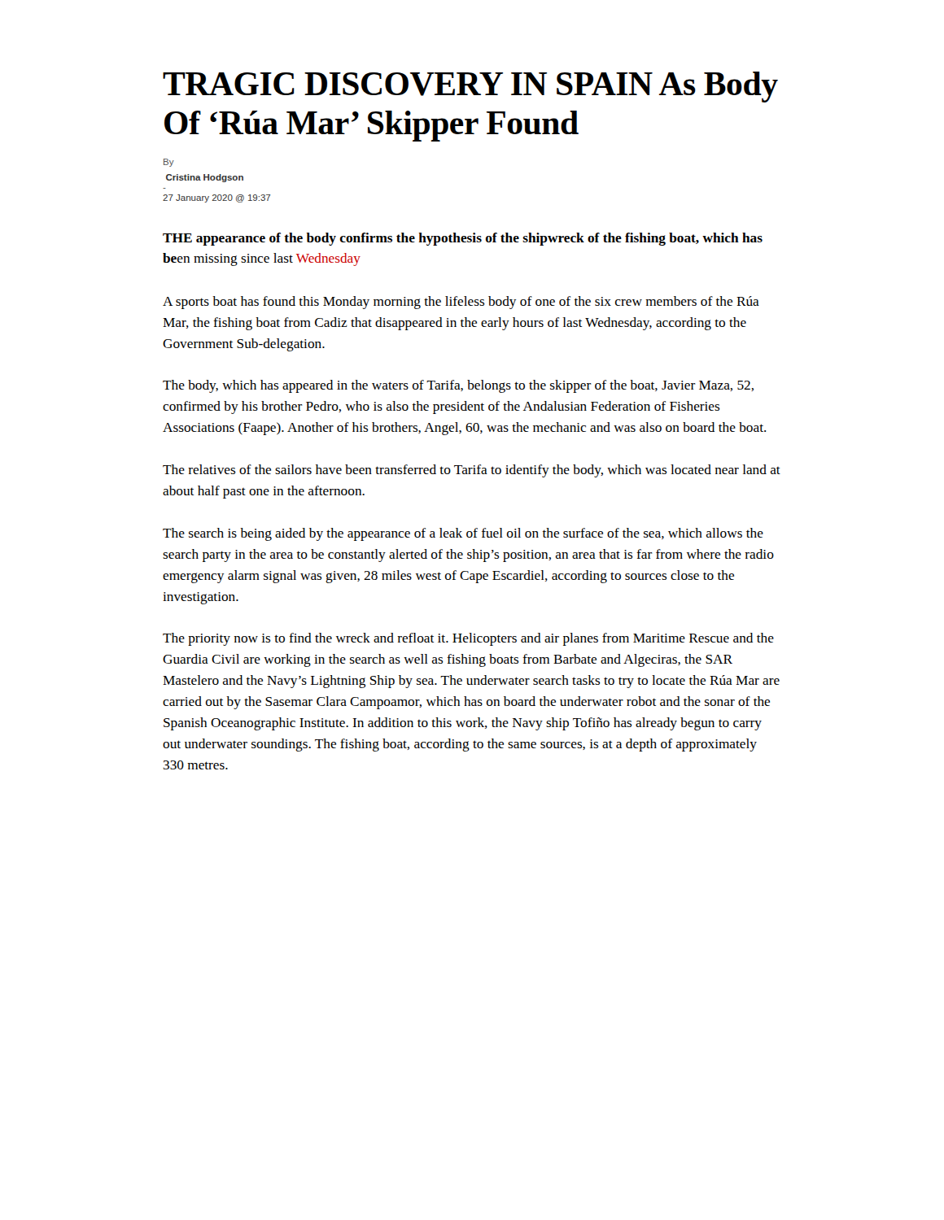TRAGIC DISCOVERY IN SPAIN As Body Of ‘Rúa Mar’ Skipper Found
By Cristina Hodgson - 27 January 2020 @ 19:37
THE appearance of the body confirms the hypothesis of the shipwreck of the fishing boat, which has been missing since last Wednesday
A sports boat has found this Monday morning the lifeless body of one of the six crew members of the Rúa Mar, the fishing boat from Cadiz that disappeared in the early hours of last Wednesday, according to the Government Sub-delegation.
The body, which has appeared in the waters of Tarifa, belongs to the skipper of the boat, Javier Maza, 52, confirmed by his brother Pedro, who is also the president of the Andalusian Federation of Fisheries Associations (Faape). Another of his brothers, Angel, 60, was the mechanic and was also on board the boat.
The relatives of the sailors have been transferred to Tarifa to identify the body, which was located near land at about half past one in the afternoon.
The search is being aided by the appearance of a leak of fuel oil on the surface of the sea, which allows the search party in the area to be constantly alerted of the ship’s position, an area that is far from where the radio emergency alarm signal was given, 28 miles west of Cape Escardiel, according to sources close to the investigation.
The priority now is to find the wreck and refloat it. Helicopters and air planes from Maritime Rescue and the Guardia Civil are working in the search as well as fishing boats from Barbate and Algeciras, the SAR Mastelero and the Navy’s Lightning Ship by sea. The underwater search tasks to try to locate the Rúa Mar are carried out by the Sasemar Clara Campoamor, which has on board the underwater robot and the sonar of the Spanish Oceanographic Institute. In addition to this work, the Navy ship Tofiño has already begun to carry out underwater soundings. The fishing boat, according to the same sources, is at a depth of approximately 330 metres.